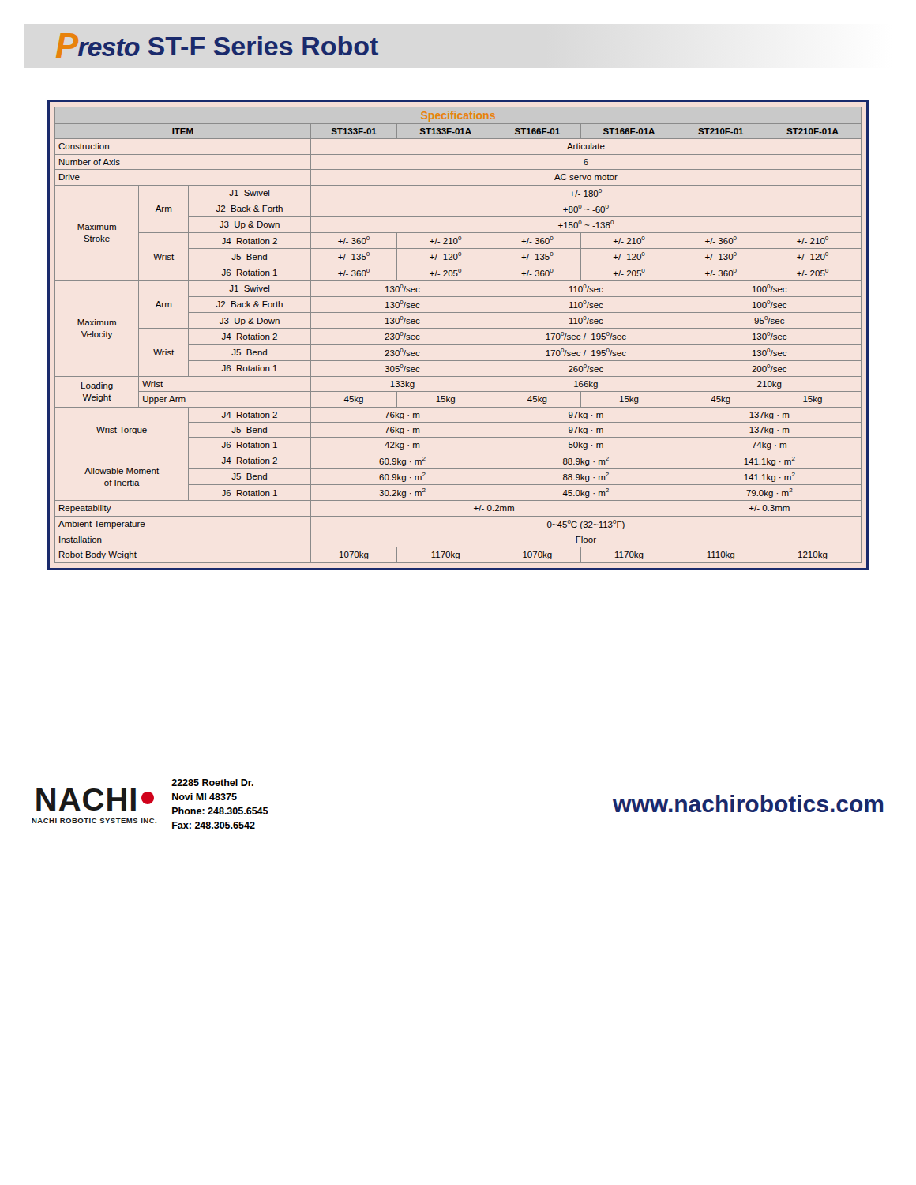Presto
ST-F Series Robot
Specifications
| ITEM | ST133F-01 | ST133F-01A | ST166F-01 | ST166F-01A | ST210F-01 | ST210F-01A |
| --- | --- | --- | --- | --- | --- | --- |
| Construction | Articulate |
| Number of Axis | 6 |
| Drive | AC servo motor |
| Maximum Stroke | Arm | J1 Swivel | +/- 180 0 |
| J2 Back & Forth | +80 0 ~ -60 0 |
| J3 Up & Down | +150 0 ~ -138 0 |
| Wrist | J4 Rotation 2 | +/- 360 0 | +/- 210 0 | +/- 360 0 | +/- 210 0 | +/- 360 0 | +/- 210 0 |
| J5 Bend | +/- 135 0 | +/- 120 0 | +/- 135 0 | +/- 120 0 | +/- 130 0 | +/- 120 0 |
| J6 Rotation 1 | +/- 360 0 | +/- 205 0 | +/- 360 0 | +/- 205 0 | +/- 360 0 | +/- 205 0 |
| Maximum Velocity | Arm | J1 Swivel | 130 0 /sec | 110 0 /sec | 100 0 /sec |
| J2 Back & Forth | 130 0 /sec | 110 0 /sec | 100 0 /sec |
| J3 Up & Down | 130 0 /sec | 110 0 /sec | 95 0 /sec |
| Wrist | J4 Rotation 2 | 230 0 /sec | 170 0 /sec / 195 0 /sec | 130 0 /sec |
| J5 Bend | 230 0 /sec | 170 0 /sec / 195 0 /sec | 130 0 /sec |
| J6 Rotation 1 | 305 0 /sec | 260 0 /sec | 200 0 /sec |
| Loading Weight | Wrist | 133kg | 166kg | 210kg |
| Upper Arm | 45kg | 15kg | 45kg | 15kg | 45kg | 15kg |
| Wrist Torque | J4 Rotation 2 | 76kg · m | 97kg · m | 137kg · m |
| J5 Bend | 76kg · m | 97kg · m | 137kg · m |
| J6 Rotation 1 | 42kg · m | 50kg · m | 74kg · m |
| Allowable Moment of Inertia | J4 Rotation 2 | 60.9kg · m 2 | 88.9kg · m 2 | 141.1kg · m 2 |
| J5 Bend | 60.9kg · m 2 | 88.9kg · m 2 | 141.1kg · m 2 |
| J6 Rotation 1 | 30.2kg · m 2 | 45.0kg · m 2 | 79.0kg · m 2 |
| Repeatability | +/- 0.2mm | +/- 0.3mm |
| Ambient Temperature | 0~45 0 C (32~113 0 F) |
| Installation | Floor |
| Robot Body Weight | 1070kg | 1170kg | 1070kg | 1170kg | 1110kg | 1210kg |
NACHI
NACHI ROBOTIC SYSTEMS INC.
22285 Roethel Dr.
Novi MI 48375
Phone: 248.305.6545
Fax: 248.305.6542
www.nachirobotics.com